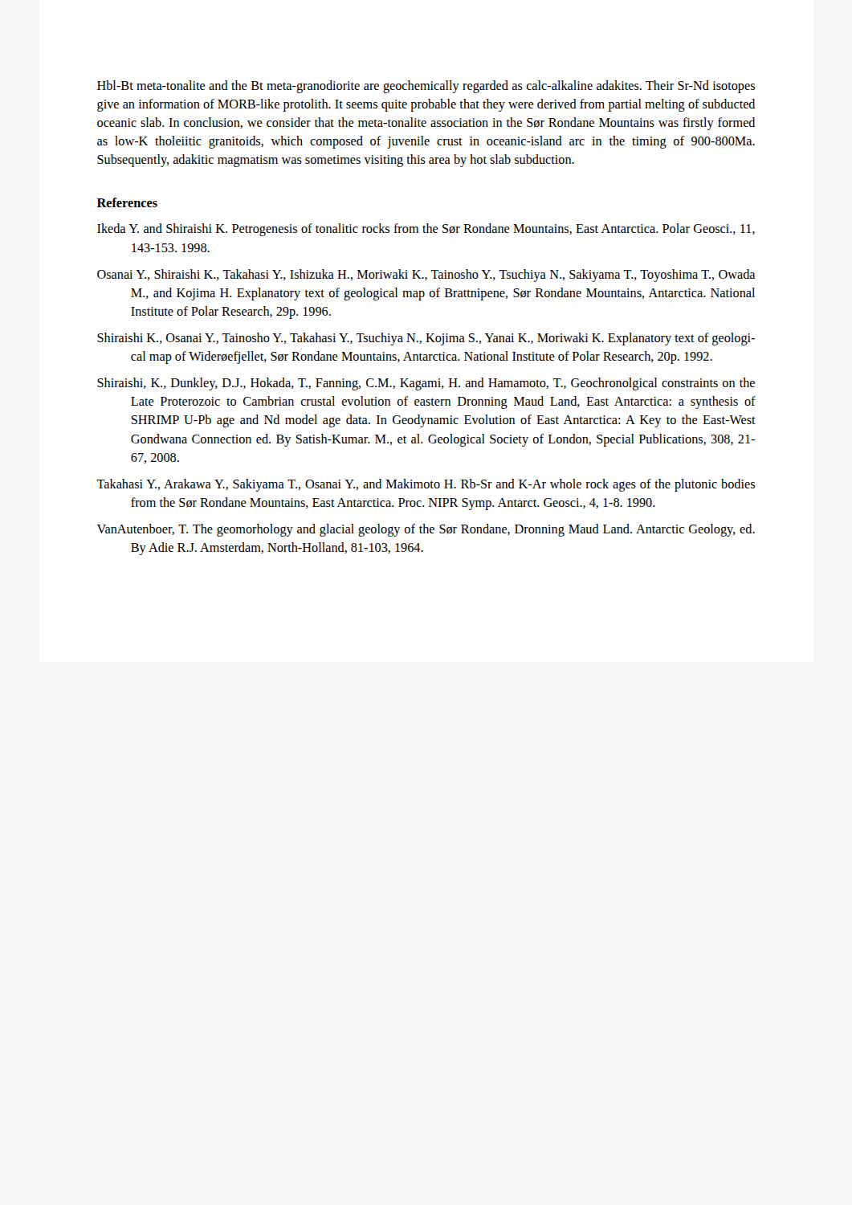Hbl-Bt meta-tonalite and the Bt meta-granodiorite are geochemically regarded as calc-alkaline adakites. Their Sr-Nd isotopes give an information of MORB-like protolith. It seems quite probable that they were derived from partial melting of subducted oceanic slab. In conclusion, we consider that the meta-tonalite association in the Sør Rondane Mountains was firstly formed as low-K tholeiitic granitoids, which composed of juvenile crust in oceanic-island arc in the timing of 900-800Ma. Subsequently, adakitic magmatism was sometimes visiting this area by hot slab subduction.
References
Ikeda Y. and Shiraishi K. Petrogenesis of tonalitic rocks from the Sør Rondane Mountains, East Antarctica. Polar Geosci., 11, 143-153. 1998.
Osanai Y., Shiraishi K., Takahasi Y., Ishizuka H., Moriwaki K., Tainosho Y., Tsuchiya N., Sakiyama T., Toyoshima T., Owada M., and Kojima H. Explanatory text of geological map of Brattnipene, Sør Rondane Mountains, Antarctica. National Institute of Polar Research, 29p. 1996.
Shiraishi K., Osanai Y., Tainosho Y., Takahasi Y., Tsuchiya N., Kojima S., Yanai K., Moriwaki K. Explanatory text of geological map of Widerøefjellet, Sør Rondane Mountains, Antarctica. National Institute of Polar Research, 20p. 1992.
Shiraishi, K., Dunkley, D.J., Hokada, T., Fanning, C.M., Kagami, H. and Hamamoto, T., Geochronolgical constraints on the Late Proterozoic to Cambrian crustal evolution of eastern Dronning Maud Land, East Antarctica: a synthesis of SHRIMP U-Pb age and Nd model age data. In Geodynamic Evolution of East Antarctica: A Key to the East-West Gondwana Connection ed. By Satish-Kumar. M., et al. Geological Society of London, Special Publications, 308, 21-67, 2008.
Takahasi Y., Arakawa Y., Sakiyama T., Osanai Y., and Makimoto H. Rb-Sr and K-Ar whole rock ages of the plutonic bodies from the Sør Rondane Mountains, East Antarctica. Proc. NIPR Symp. Antarct. Geosci., 4, 1-8. 1990.
VanAutenboer, T. The geomorhology and glacial geology of the Sør Rondane, Dronning Maud Land. Antarctic Geology, ed. By Adie R.J. Amsterdam, North-Holland, 81-103, 1964.